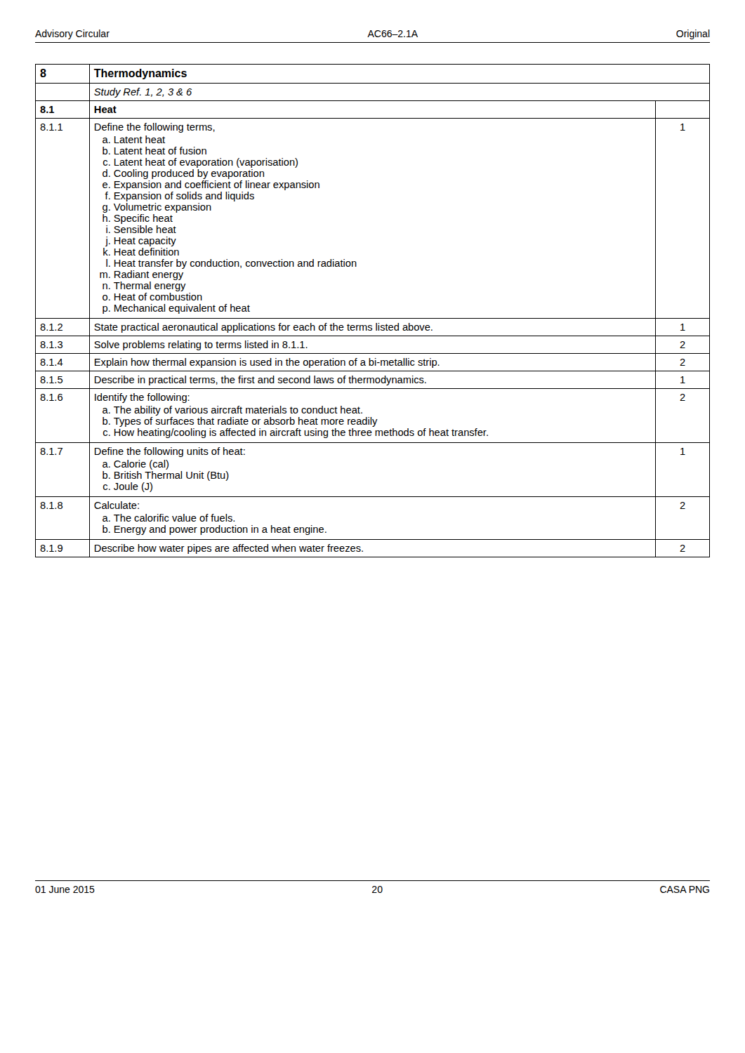Advisory Circular
AC66–2.1A
Original
| 8 | Thermodynamics |
| | Study Ref. 1, 2, 3 & 6 |
| 8.1 | Heat | |
| 8.1.1 | Define the following terms, Latent heat Latent heat of fusion Latent heat of evaporation (vaporisation) Cooling produced by evaporation Expansion and coefficient of linear expansion Expansion of solids and liquids Volumetric expansion Specific heat Sensible heat Heat capacity Heat definition Heat transfer by conduction, convection and radiation Radiant energy Thermal energy Heat of combustion Mechanical equivalent of heat | 1 |
| 8.1.2 | State practical aeronautical applications for each of the terms listed above. | 1 |
| 8.1.3 | Solve problems relating to terms listed in 8.1.1. | 2 |
| 8.1.4 | Explain how thermal expansion is used in the operation of a bi-metallic strip. | 2 |
| 8.1.5 | Describe in practical terms, the first and second laws of thermodynamics. | 1 |
| 8.1.6 | Identify the following: The ability of various aircraft materials to conduct heat. Types of surfaces that radiate or absorb heat more readily How heating/cooling is affected in aircraft using the three methods of heat transfer. | 2 |
| 8.1.7 | Define the following units of heat: Calorie (cal) British Thermal Unit (Btu) Joule (J) | 1 |
| 8.1.8 | Calculate: The calorific value of fuels. Energy and power production in a heat engine. | 2 |
| 8.1.9 | Describe how water pipes are affected when water freezes. | 2 |
01 June 2015
20
CASA PNG